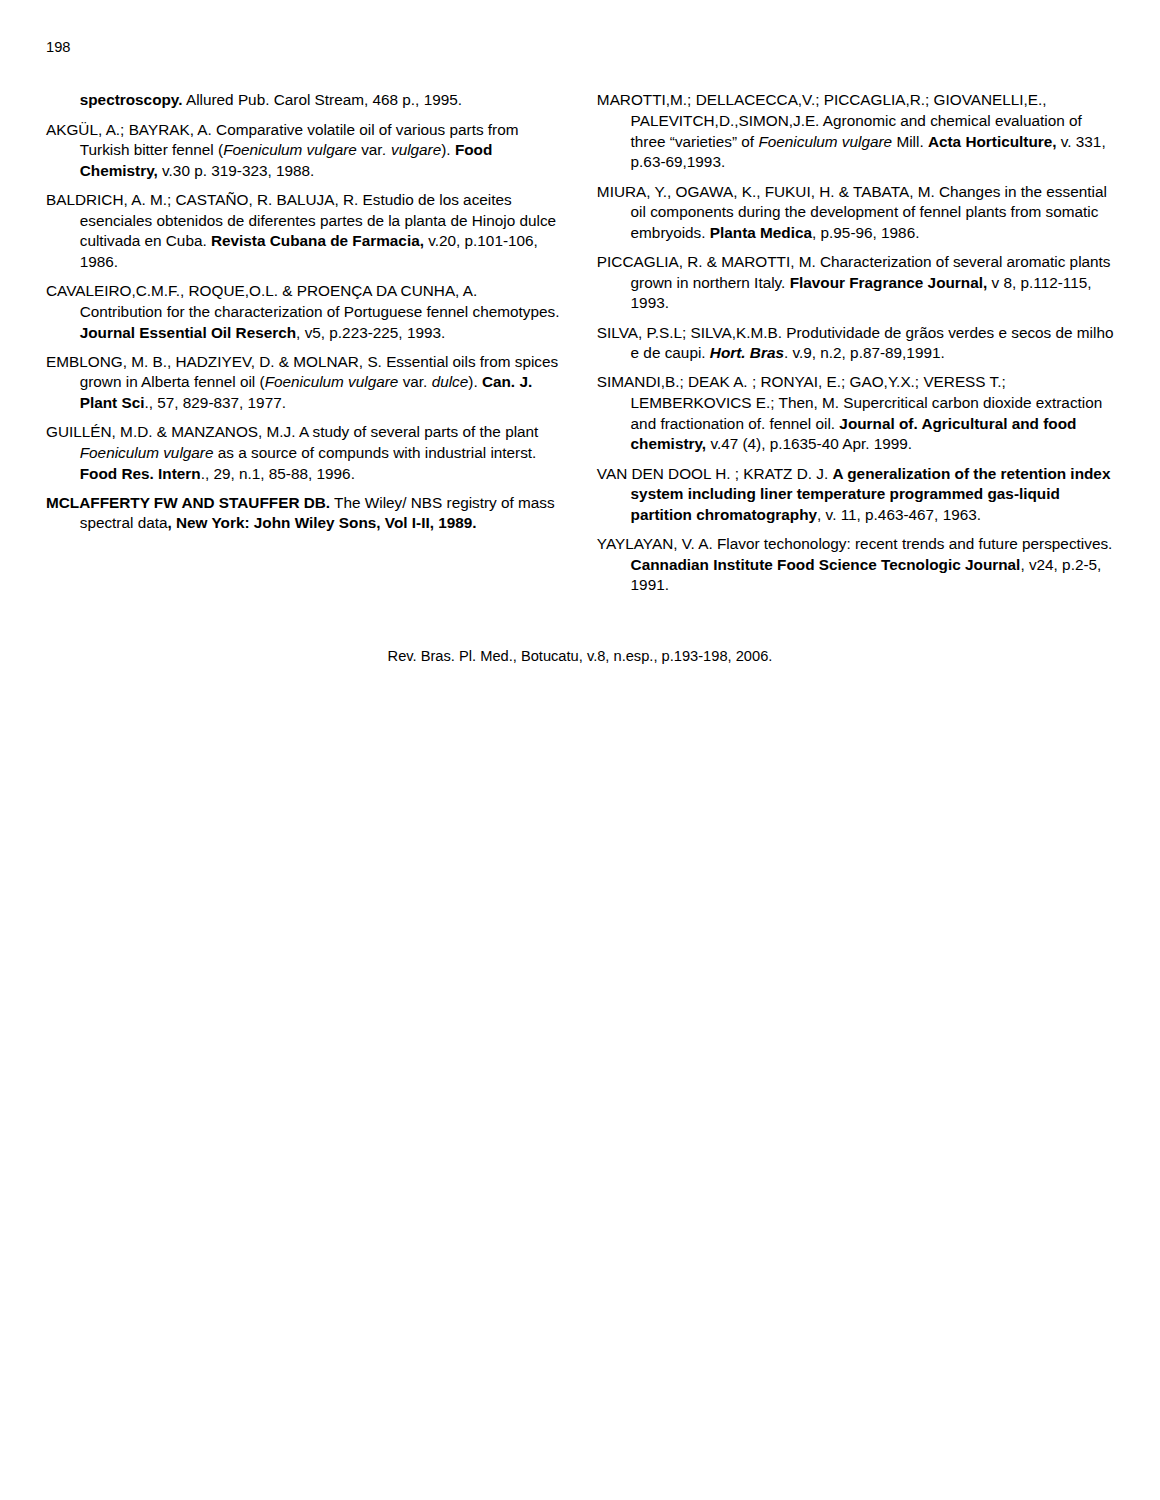198
spectroscopy. Allured Pub. Carol Stream, 468 p., 1995.
AKGÜL, A.; BAYRAK, A. Comparative volatile oil of various parts from Turkish bitter fennel (Foeniculum vulgare var. vulgare). Food Chemistry, v.30 p. 319-323, 1988.
BALDRICH, A. M.; CASTAÑO, R. BALUJA, R. Estudio de los aceites esenciales obtenidos de diferentes partes de la planta de Hinojo dulce cultivada en Cuba. Revista Cubana de Farmacia, v.20, p.101-106, 1986.
CAVALEIRO,C.M.F., ROQUE,O.L. & PROENÇA DA CUNHA, A. Contribution for the characterization of Portuguese fennel chemotypes. Journal Essential Oil Reserch, v5, p.223-225, 1993.
EMBLONG, M. B., HADZIYEV, D. & MOLNAR, S. Essential oils from spices grown in Alberta fennel oil (Foeniculum vulgare var. dulce). Can. J. Plant Sci., 57, 829-837, 1977.
GUILLÉN, M.D. & MANZANOS, M.J. A study of several parts of the plant Foeniculum vulgare as a source of compunds with industrial interst. Food Res. Intern., 29, n.1, 85-88, 1996.
MCLAFFERTY FW AND STAUFFER DB. The Wiley/ NBS registry of mass spectral data, New York: John Wiley Sons, Vol I-II, 1989.
MAROTTI,M.; DELLACECCA,V.; PICCAGLIA,R.; GIOVANELLI,E., PALEVITCH,D.,SIMON,J.E. Agronomic and chemical evaluation of three “varieties” of Foeniculum vulgare Mill. Acta Horticulture, v. 331, p.63-69,1993.
MIURA, Y., OGAWA, K., FUKUI, H. & TABATA, M. Changes in the essential oil components during the development of fennel plants from somatic embryoids. Planta Medica, p.95-96, 1986.
PICCAGLIA, R. & MAROTTI, M. Characterization of several aromatic plants grown in northern Italy. Flavour Fragrance Journal, v 8, p.112-115, 1993.
SILVA, P.S.L; SILVA,K.M.B. Produtividade de grãos verdes e secos de milho e de caupi. Hort. Bras. v.9, n.2, p.87-89,1991.
SIMANDI,B.; DEAK A. ; RONYAI, E.; GAO,Y.X.; VERESS T.; LEMBERKOVICS E.; Then, M. Supercritical carbon dioxide extraction and fractionation of. fennel oil. Journal of. Agricultural and food chemistry, v.47 (4), p.1635-40 Apr. 1999.
VAN DEN DOOL H. ; KRATZ D. J. A generalization of the retention index system including liner temperature programmed gas-liquid partition chromatography, v. 11, p.463-467, 1963.
YAYLAYAN, V. A. Flavor techonology: recent trends and future perspectives. Cannadian Institute Food Science Tecnologic Journal, v24, p.2-5, 1991.
Rev. Bras. Pl. Med., Botucatu, v.8, n.esp., p.193-198, 2006.